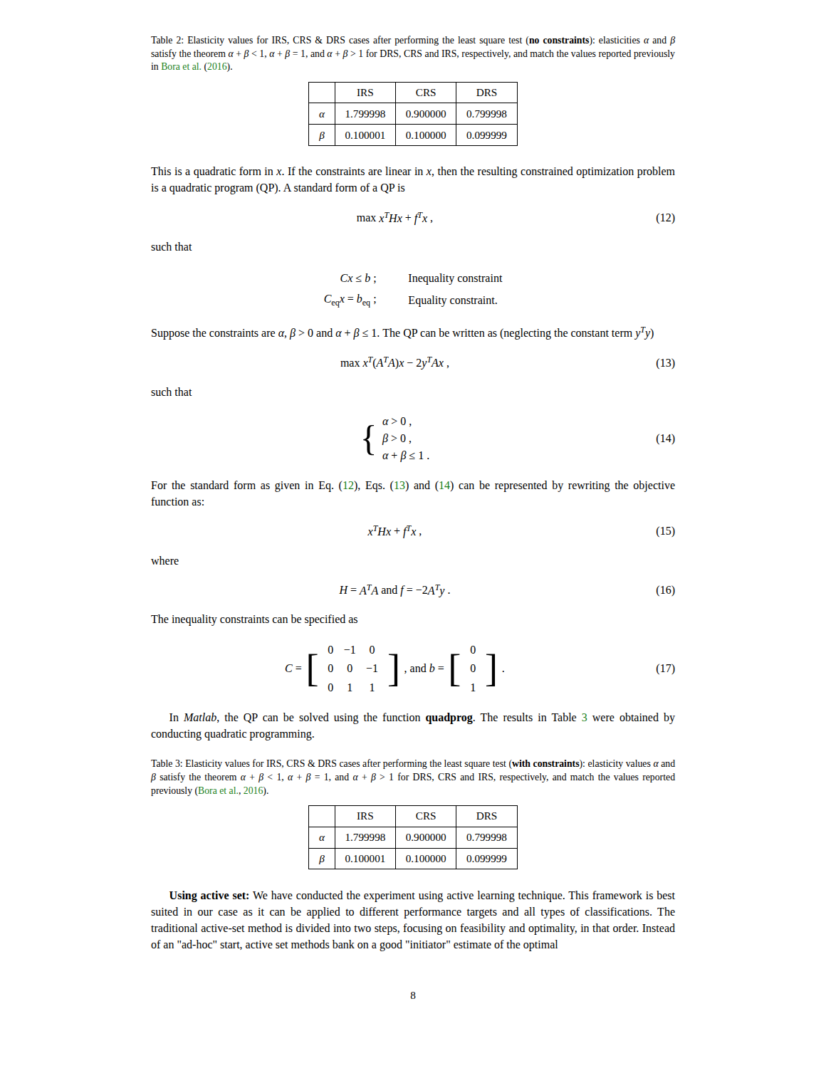Table 2: Elasticity values for IRS, CRS & DRS cases after performing the least square test (no constraints): elasticities α and β satisfy the theorem α + β < 1, α + β = 1, and α + β > 1 for DRS, CRS and IRS, respectively, and match the values reported previously in Bora et al. (2016).
| | IRS | CRS | DRS |
| --- | --- | --- | --- |
| α | 1.799998 | 0.900000 | 0.799998 |
| β | 0.100001 | 0.100000 | 0.099999 |
This is a quadratic form in x. If the constraints are linear in x, then the resulting constrained optimization problem is a quadratic program (QP). A standard form of a QP is
max xTHx + fTx ,
(12)
such that
| Cx ≤ b ; | Inequality constraint |
| C eq x = b eq ; | Equality constraint. |
Suppose the constraints are α, β > 0 and α + β ≤ 1. The QP can be written as (neglecting the constant term yTy)
max xT(ATA)x − 2yTAx ,
(13)
such that
{
α > 0 ,
β > 0 ,
α + β ≤ 1 .
(14)
For the standard form as given in Eq. (12), Eqs. (13) and (14) can be represented by rewriting the objective function as:
xTHx + fTx ,
(15)
where
H = ATA and f = −2ATy .
(16)
The inequality constraints can be specified as
C = [
| 0 | −1 | 0 |
| 0 | 0 | −1 |
| 0 | 1 | 1 |
] , and b = [
| 0 |
| 0 |
| 1 |
] .
(17)
In Matlab, the QP can be solved using the function quadprog. The results in Table 3 were obtained by conducting quadratic programming.
Table 3: Elasticity values for IRS, CRS & DRS cases after performing the least square test (with constraints): elasticity values α and β satisfy the theorem α + β < 1, α + β = 1, and α + β > 1 for DRS, CRS and IRS, respectively, and match the values reported previously (Bora et al., 2016).
| | IRS | CRS | DRS |
| --- | --- | --- | --- |
| α | 1.799998 | 0.900000 | 0.799998 |
| β | 0.100001 | 0.100000 | 0.099999 |
Using active set: We have conducted the experiment using active learning technique. This framework is best suited in our case as it can be applied to different performance targets and all types of classifications. The traditional active-set method is divided into two steps, focusing on feasibility and optimality, in that order. Instead of an "ad-hoc" start, active set methods bank on a good "initiator" estimate of the optimal
8